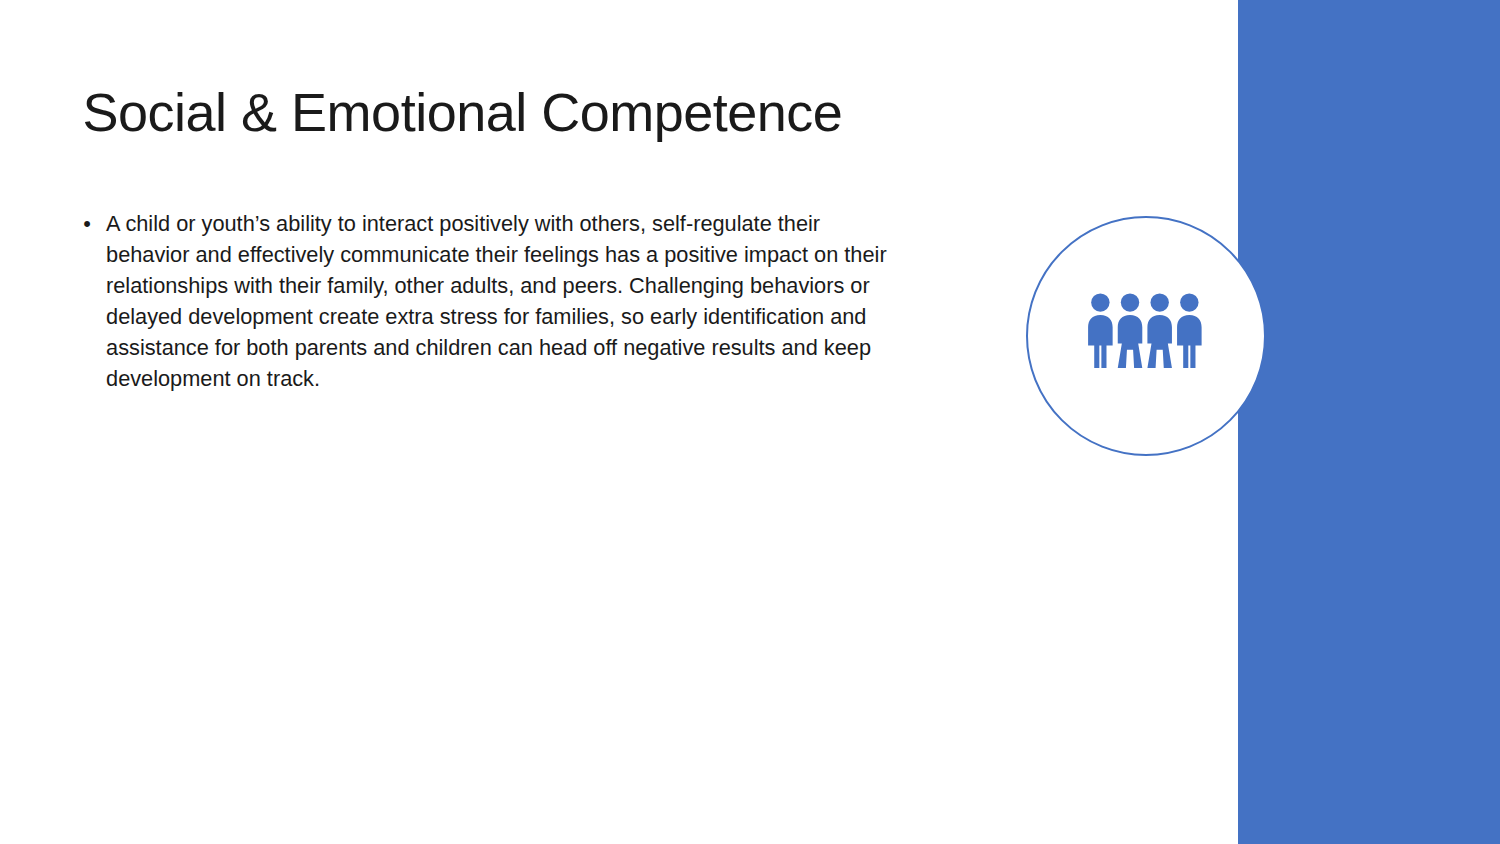Social & Emotional Competence
A child or youth’s ability to interact positively with others, self-regulate their behavior and effectively communicate their feelings has a positive impact on their relationships with their family, other adults, and peers. Challenging behaviors or delayed development create extra stress for families, so early identification and assistance for both parents and children can head off negative results and keep development on track.